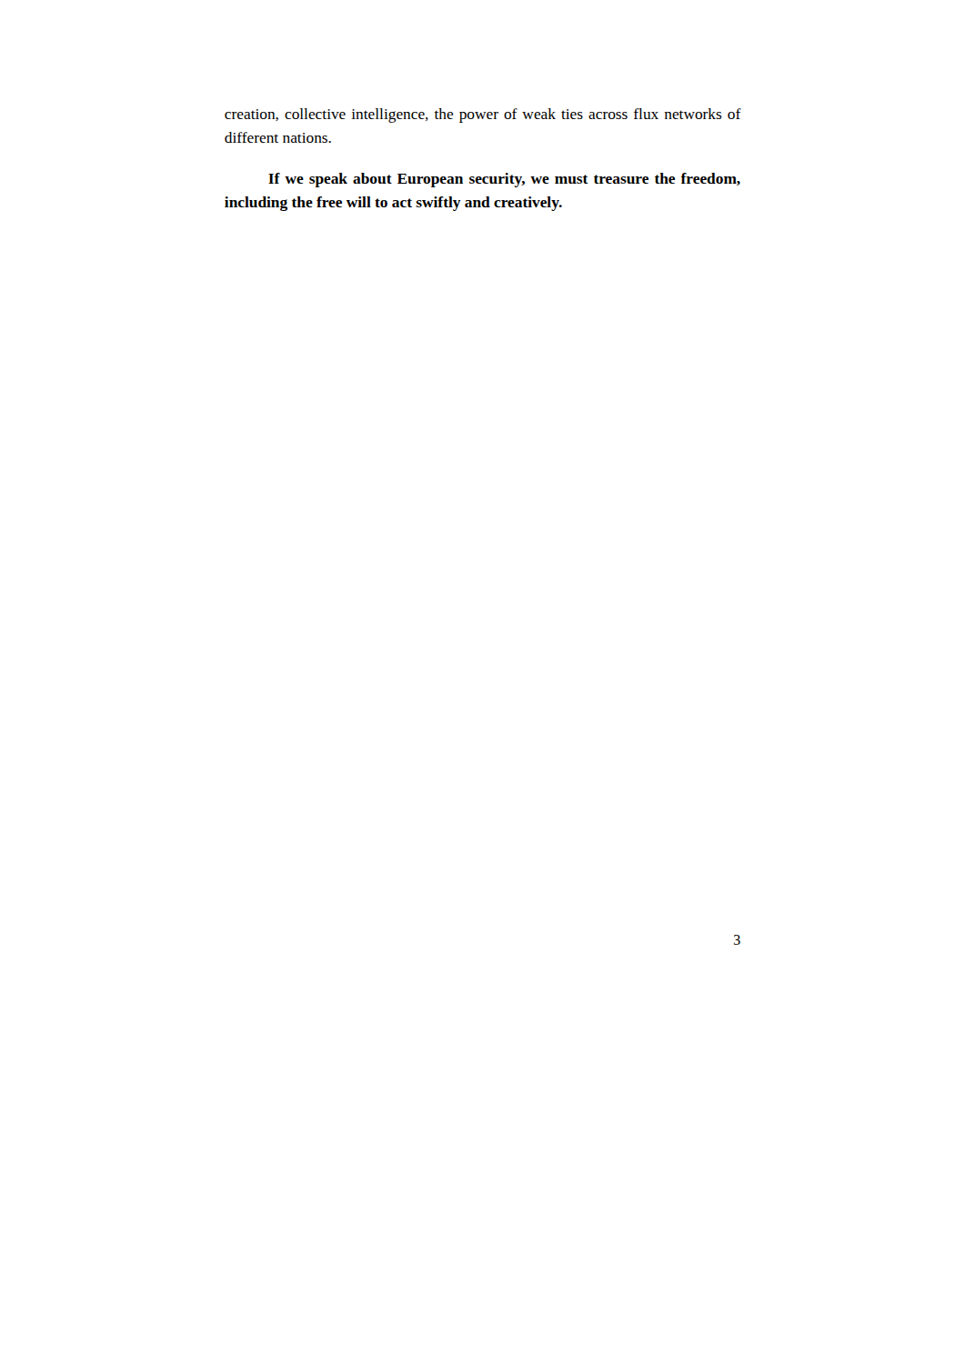creation, collective intelligence, the power of weak ties across flux networks of different nations.
If we speak about European security, we must treasure the freedom, including the free will to act swiftly and creatively.
3